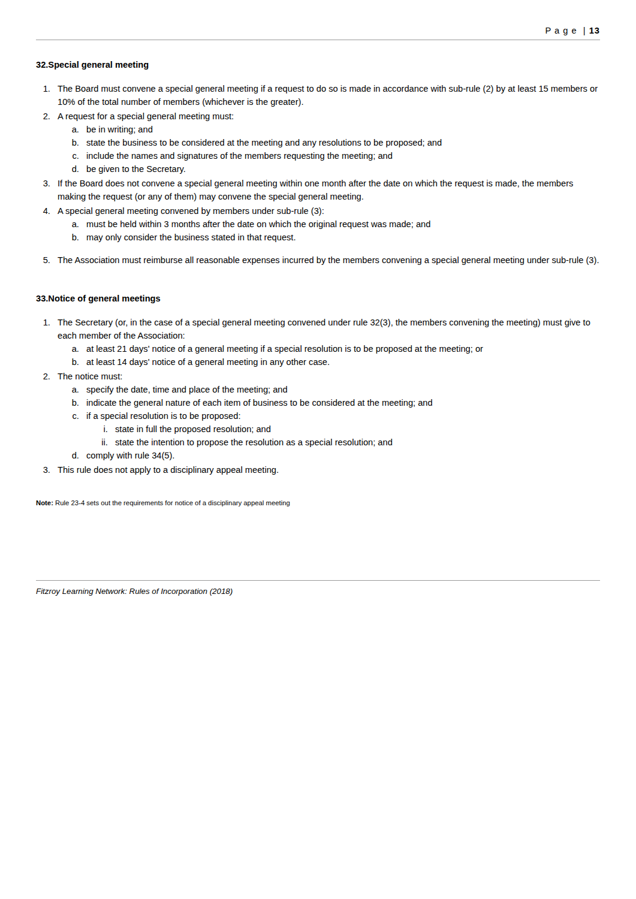P a g e | 13
32.Special general meeting
The Board must convene a special general meeting if a request to do so is made in accordance with sub-rule (2) by at least 15 members or 10% of the total number of members (whichever is the greater).
A request for a special general meeting must:
be in writing; and
state the business to be considered at the meeting and any resolutions to be proposed; and
include the names and signatures of the members requesting the meeting; and
be given to the Secretary.
If the Board does not convene a special general meeting within one month after the date on which the request is made, the members making the request (or any of them) may convene the special general meeting.
A special general meeting convened by members under sub-rule (3):
must be held within 3 months after the date on which the original request was made; and
may only consider the business stated in that request.
The Association must reimburse all reasonable expenses incurred by the members convening a special general meeting under sub-rule (3).
33.Notice of general meetings
The Secretary (or, in the case of a special general meeting convened under rule 32(3), the members convening the meeting) must give to each member of the Association:
at least 21 days' notice of a general meeting if a special resolution is to be proposed at the meeting; or
at least 14 days' notice of a general meeting in any other case.
The notice must:
specify the date, time and place of the meeting; and
indicate the general nature of each item of business to be considered at the meeting; and
if a special resolution is to be proposed:
state in full the proposed resolution; and
state the intention to propose the resolution as a special resolution; and
comply with rule 34(5).
This rule does not apply to a disciplinary appeal meeting.
Note: Rule 23-4 sets out the requirements for notice of a disciplinary appeal meeting
Fitzroy Learning Network: Rules of Incorporation (2018)